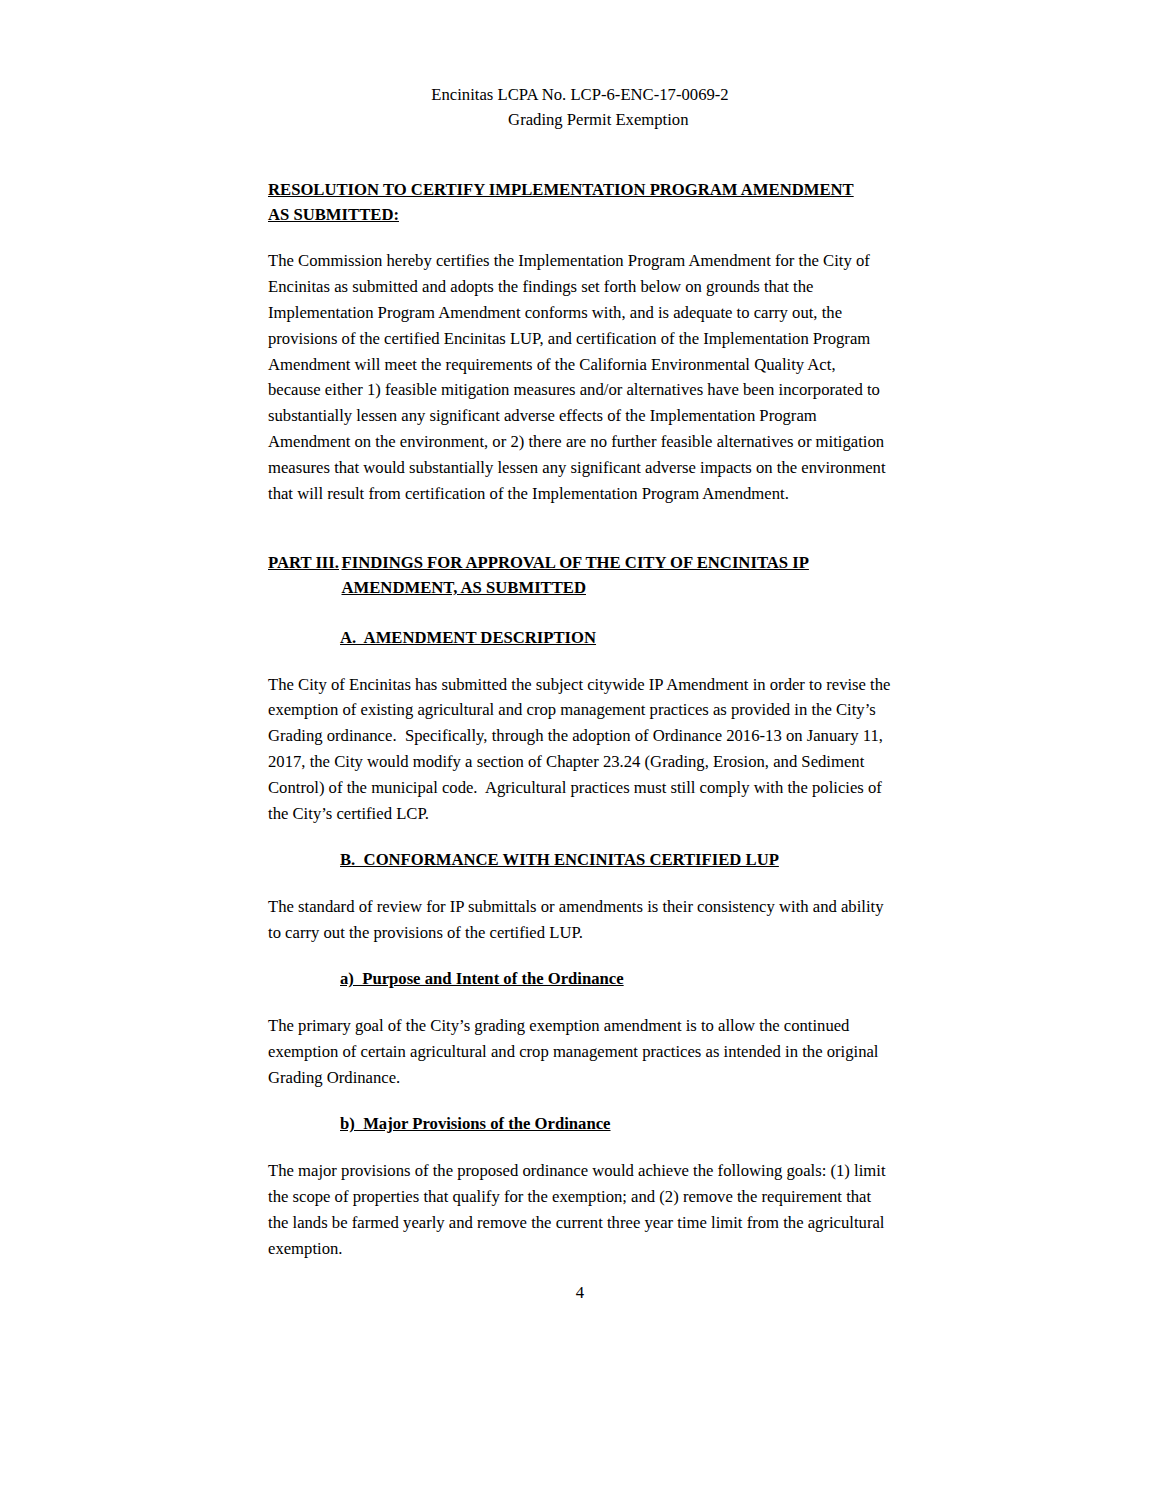Encinitas LCPA No. LCP-6-ENC-17-0069-2 Grading Permit Exemption
RESOLUTION TO CERTIFY IMPLEMENTATION PROGRAM AMENDMENT
AS SUBMITTED:
The Commission hereby certifies the Implementation Program Amendment for the City of Encinitas as submitted and adopts the findings set forth below on grounds that the Implementation Program Amendment conforms with, and is adequate to carry out, the provisions of the certified Encinitas LUP, and certification of the Implementation Program Amendment will meet the requirements of the California Environmental Quality Act, because either 1) feasible mitigation measures and/or alternatives have been incorporated to substantially lessen any significant adverse effects of the Implementation Program Amendment on the environment, or 2) there are no further feasible alternatives or mitigation measures that would substantially lessen any significant adverse impacts on the environment that will result from certification of the Implementation Program Amendment.
PART III. FINDINGS FOR APPROVAL OF THE CITY OF ENCINITAS IP AMENDMENT, AS SUBMITTED
A. AMENDMENT DESCRIPTION
The City of Encinitas has submitted the subject citywide IP Amendment in order to revise the exemption of existing agricultural and crop management practices as provided in the City’s Grading ordinance. Specifically, through the adoption of Ordinance 2016-13 on January 11, 2017, the City would modify a section of Chapter 23.24 (Grading, Erosion, and Sediment Control) of the municipal code. Agricultural practices must still comply with the policies of the City’s certified LCP.
B. CONFORMANCE WITH ENCINITAS CERTIFIED LUP
The standard of review for IP submittals or amendments is their consistency with and ability to carry out the provisions of the certified LUP.
a) Purpose and Intent of the Ordinance
The primary goal of the City’s grading exemption amendment is to allow the continued exemption of certain agricultural and crop management practices as intended in the original Grading Ordinance.
b) Major Provisions of the Ordinance
The major provisions of the proposed ordinance would achieve the following goals: (1) limit the scope of properties that qualify for the exemption; and (2) remove the requirement that the lands be farmed yearly and remove the current three year time limit from the agricultural exemption.
4